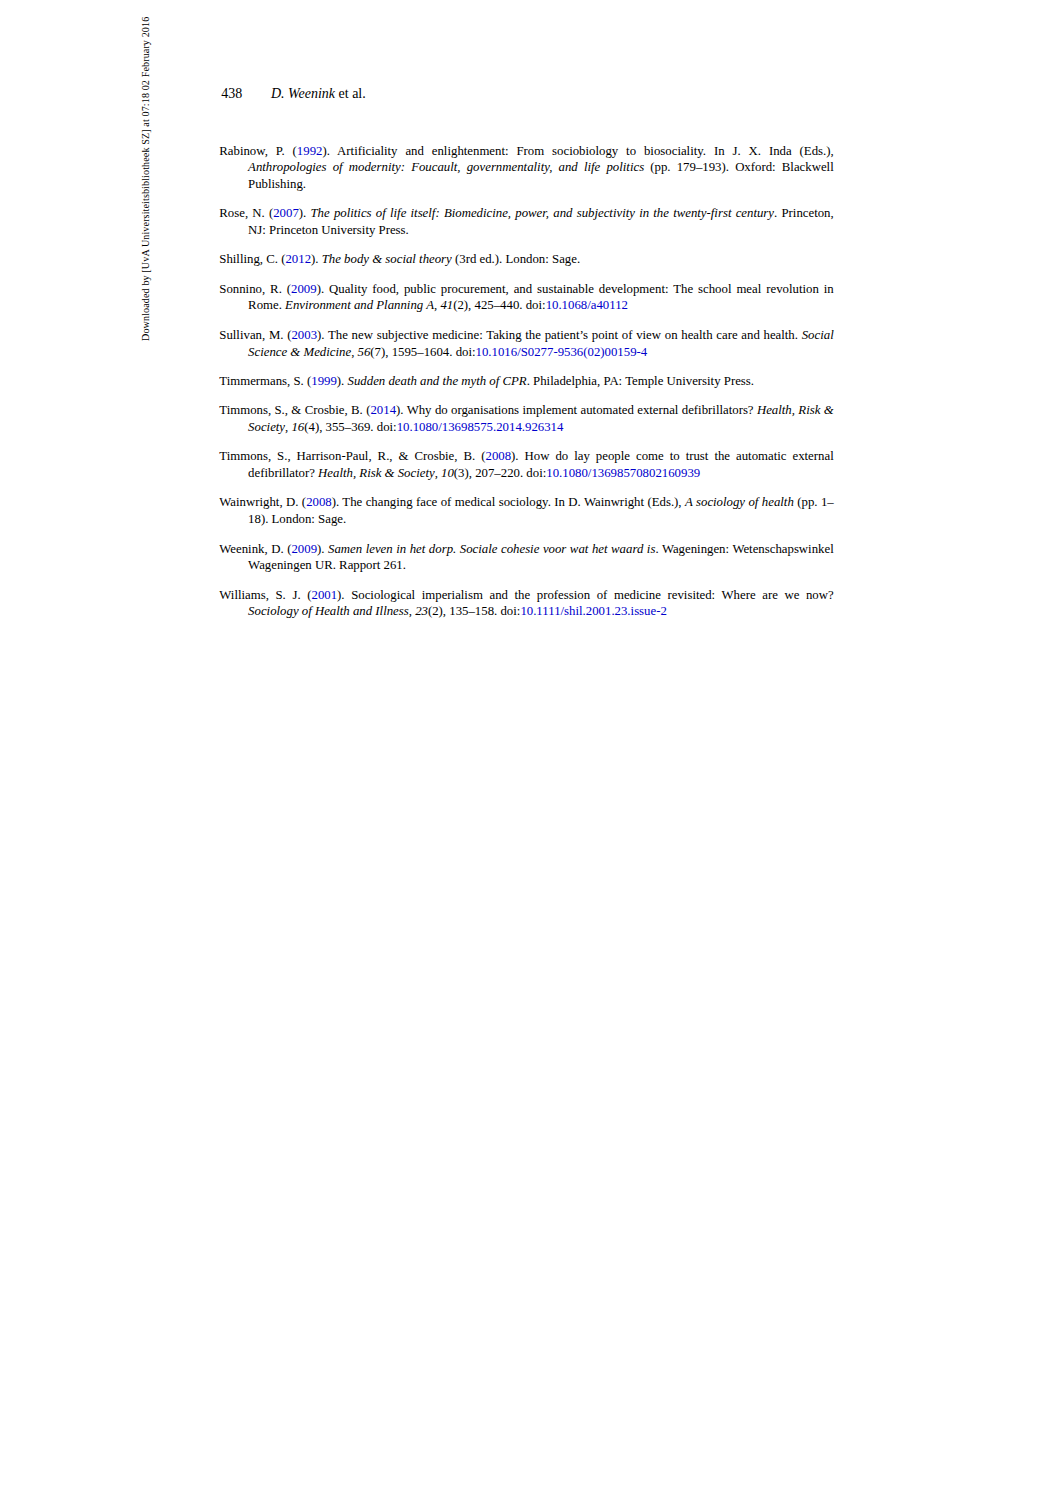Downloaded by [UvA Universiteitsbibliotheek SZ] at 07:18 02 February 2016
438 D. Weenink et al.
Rabinow, P. (1992). Artificiality and enlightenment: From sociobiology to biosociality. In J. X. Inda (Eds.), Anthropologies of modernity: Foucault, governmentality, and life politics (pp. 179–193). Oxford: Blackwell Publishing.
Rose, N. (2007). The politics of life itself: Biomedicine, power, and subjectivity in the twenty-first century. Princeton, NJ: Princeton University Press.
Shilling, C. (2012). The body & social theory (3rd ed.). London: Sage.
Sonnino, R. (2009). Quality food, public procurement, and sustainable development: The school meal revolution in Rome. Environment and Planning A, 41(2), 425–440. doi:10.1068/a40112
Sullivan, M. (2003). The new subjective medicine: Taking the patient’s point of view on health care and health. Social Science & Medicine, 56(7), 1595–1604. doi:10.1016/S0277-9536(02)00159-4
Timmermans, S. (1999). Sudden death and the myth of CPR. Philadelphia, PA: Temple University Press.
Timmons, S., & Crosbie, B. (2014). Why do organisations implement automated external defibrillators? Health, Risk & Society, 16(4), 355–369. doi:10.1080/13698575.2014.926314
Timmons, S., Harrison-Paul, R., & Crosbie, B. (2008). How do lay people come to trust the automatic external defibrillator? Health, Risk & Society, 10(3), 207–220. doi:10.1080/13698570802160939
Wainwright, D. (2008). The changing face of medical sociology. In D. Wainwright (Eds.), A sociology of health (pp. 1–18). London: Sage.
Weenink, D. (2009). Samen leven in het dorp. Sociale cohesie voor wat het waard is. Wageningen: Wetenschapswinkel Wageningen UR. Rapport 261.
Williams, S. J. (2001). Sociological imperialism and the profession of medicine revisited: Where are we now? Sociology of Health and Illness, 23(2), 135–158. doi:10.1111/shil.2001.23.issue-2